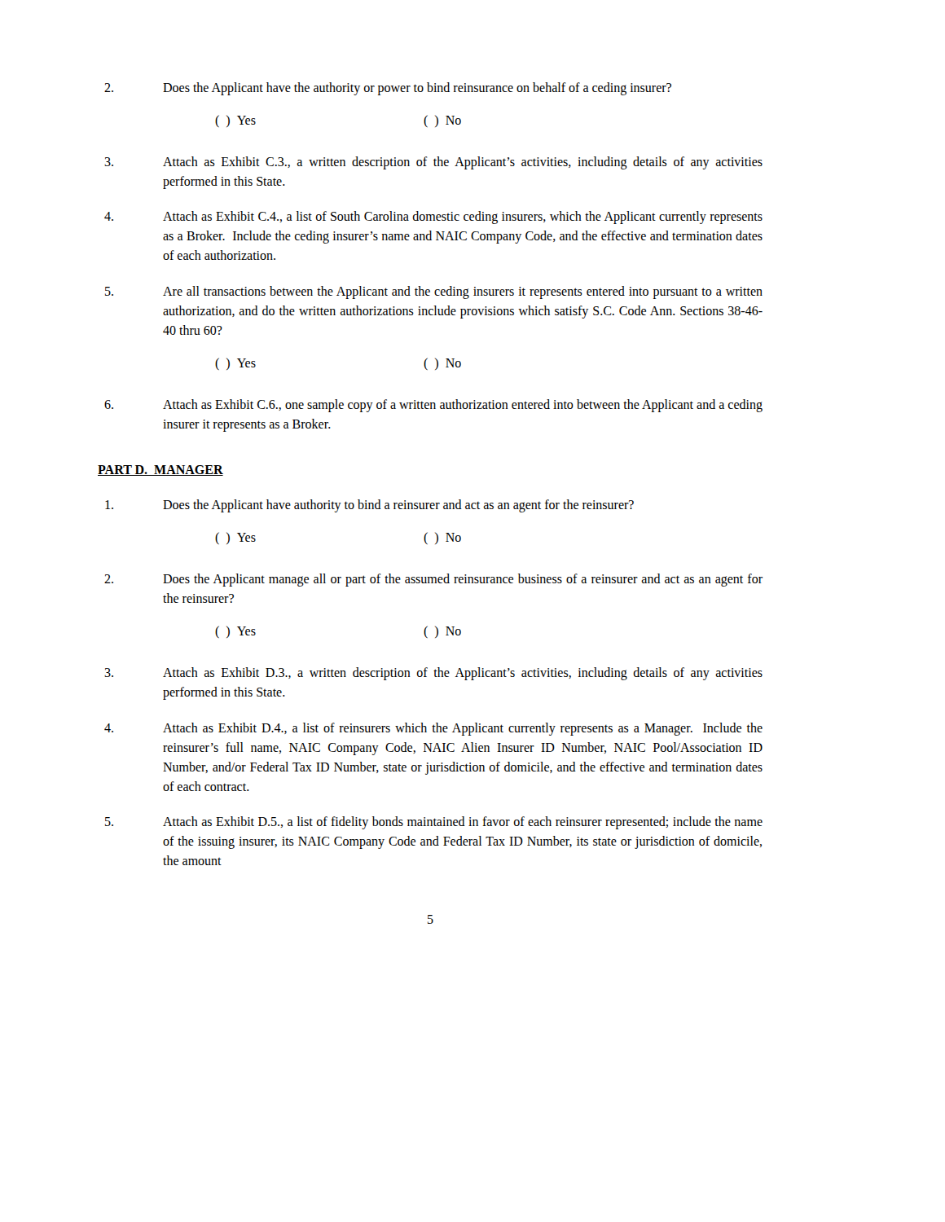2.
Does the Applicant have the authority or power to bind reinsurance on behalf of a ceding insurer?
( ) Yes( ) No
3.
Attach as Exhibit C.3., a written description of the Applicant’s activities, including details of any activities performed in this State.
4.
Attach as Exhibit C.4., a list of South Carolina domestic ceding insurers, which the Applicant currently represents as a Broker. Include the ceding insurer’s name and NAIC Company Code, and the effective and termination dates of each authorization.
5.
Are all transactions between the Applicant and the ceding insurers it represents entered into pursuant to a written authorization, and do the written authorizations include provisions which satisfy S.C. Code Ann. Sections 38-46-40 thru 60?
( ) Yes( ) No
6.
Attach as Exhibit C.6., one sample copy of a written authorization entered into between the Applicant and a ceding insurer it represents as a Broker.
PART D. MANAGER
1.
Does the Applicant have authority to bind a reinsurer and act as an agent for the reinsurer?
( ) Yes( ) No
2.
Does the Applicant manage all or part of the assumed reinsurance business of a reinsurer and act as an agent for the reinsurer?
( ) Yes( ) No
3.
Attach as Exhibit D.3., a written description of the Applicant’s activities, including details of any activities performed in this State.
4.
Attach as Exhibit D.4., a list of reinsurers which the Applicant currently represents as a Manager. Include the reinsurer’s full name, NAIC Company Code, NAIC Alien Insurer ID Number, NAIC Pool/Association ID Number, and/or Federal Tax ID Number, state or jurisdiction of domicile, and the effective and termination dates of each contract.
5.
Attach as Exhibit D.5., a list of fidelity bonds maintained in favor of each reinsurer represented; include the name of the issuing insurer, its NAIC Company Code and Federal Tax ID Number, its state or jurisdiction of domicile, the amount
5